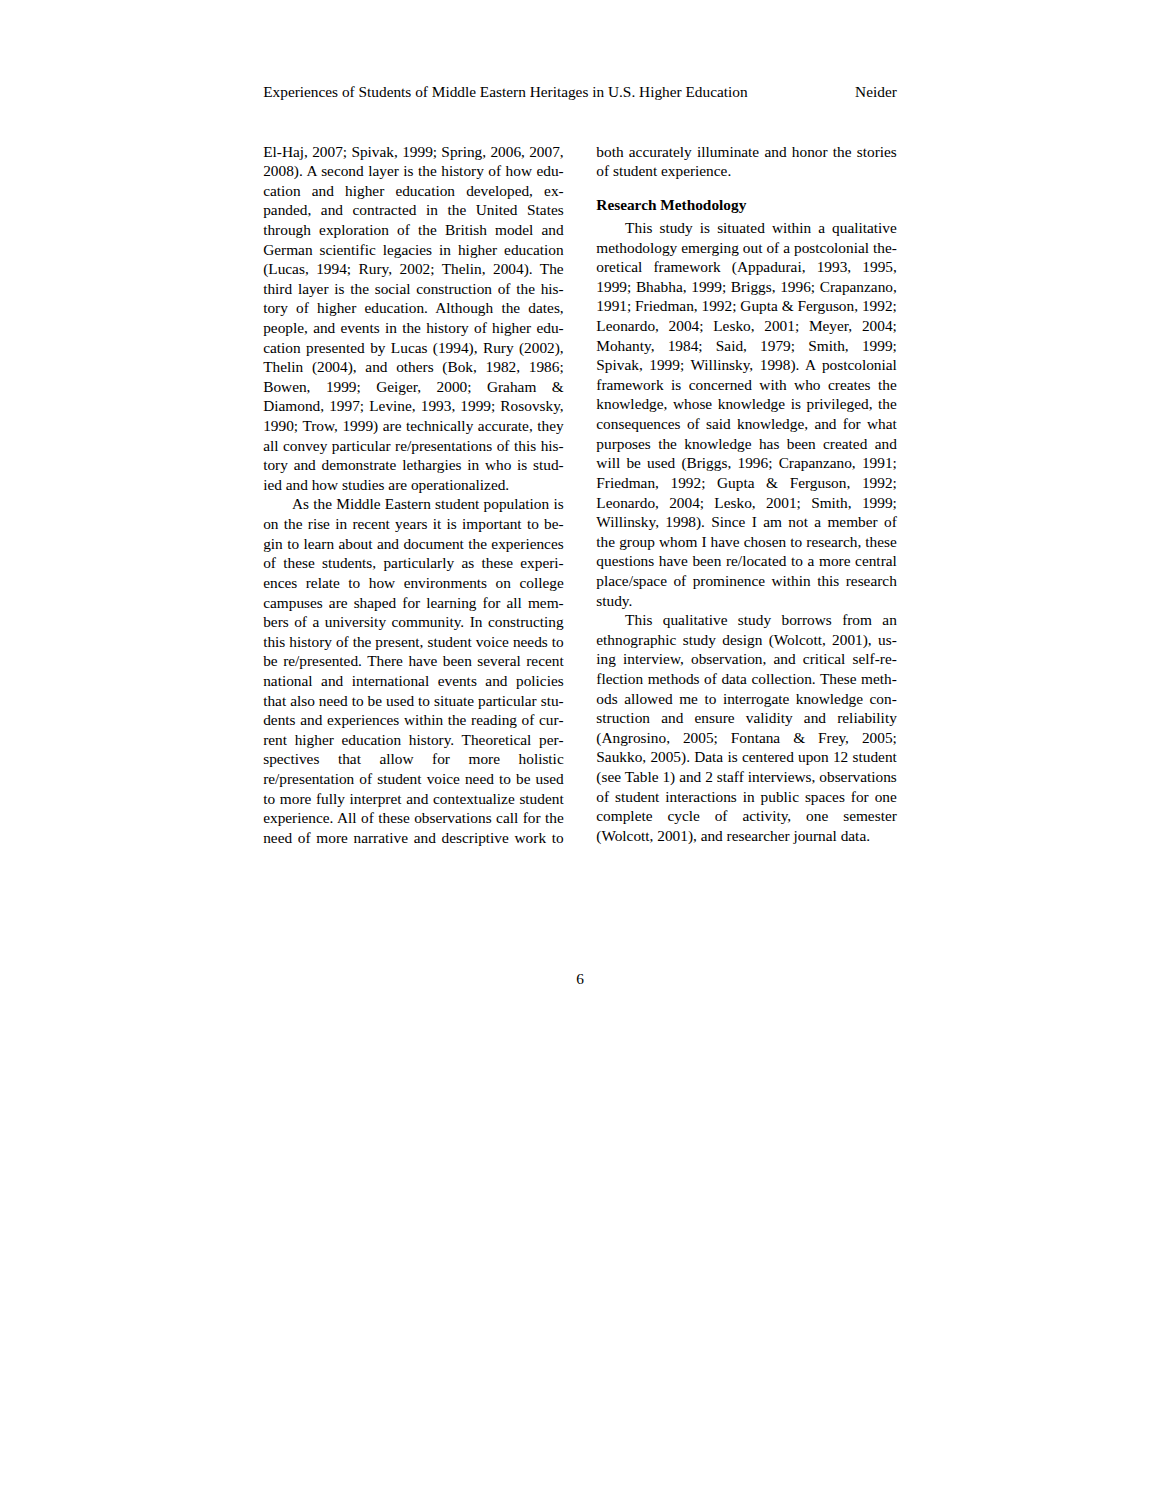Experiences of Students of Middle Eastern Heritages in U.S. Higher Education Neider
El-Haj, 2007; Spivak, 1999; Spring, 2006, 2007, 2008). A second layer is the history of how education and higher education developed, expanded, and contracted in the United States through exploration of the British model and German scientific legacies in higher education (Lucas, 1994; Rury, 2002; Thelin, 2004). The third layer is the social construction of the history of higher education. Although the dates, people, and events in the history of higher education presented by Lucas (1994), Rury (2002), Thelin (2004), and others (Bok, 1982, 1986; Bowen, 1999; Geiger, 2000; Graham & Diamond, 1997; Levine, 1993, 1999; Rosovsky, 1990; Trow, 1999) are technically accurate, they all convey particular re/presentations of this history and demonstrate lethargies in who is studied and how studies are operationalized.
As the Middle Eastern student population is on the rise in recent years it is important to begin to learn about and document the experiences of these students, particularly as these experiences relate to how environments on college campuses are shaped for learning for all members of a university community. In constructing this history of the present, student voice needs to be re/presented. There have been several recent national and international events and policies that also need to be used to situate particular students and experiences within the reading of current higher education history. Theoretical perspectives that allow for more holistic re/presentation of student voice need to be used to more fully interpret and contextualize student experience. All of these observations call for the need of more narrative and descriptive work to both accurately illuminate and honor the stories of student experience.
Research Methodology
This study is situated within a qualitative methodology emerging out of a postcolonial theoretical framework (Appadurai, 1993, 1995, 1999; Bhabha, 1999; Briggs, 1996; Crapanzano, 1991; Friedman, 1992; Gupta & Ferguson, 1992; Leonardo, 2004; Lesko, 2001; Meyer, 2004; Mohanty, 1984; Said, 1979; Smith, 1999; Spivak, 1999; Willinsky, 1998). A postcolonial framework is concerned with who creates the knowledge, whose knowledge is privileged, the consequences of said knowledge, and for what purposes the knowledge has been created and will be used (Briggs, 1996; Crapanzano, 1991; Friedman, 1992; Gupta & Ferguson, 1992; Leonardo, 2004; Lesko, 2001; Smith, 1999; Willinsky, 1998). Since I am not a member of the group whom I have chosen to research, these questions have been re/located to a more central place/space of prominence within this research study.
This qualitative study borrows from an ethnographic study design (Wolcott, 2001), using interview, observation, and critical self-reflection methods of data collection. These methods allowed me to interrogate knowledge construction and ensure validity and reliability (Angrosino, 2005; Fontana & Frey, 2005; Saukko, 2005). Data is centered upon 12 student (see Table 1) and 2 staff interviews, observations of student interactions in public spaces for one complete cycle of activity, one semester (Wolcott, 2001), and researcher journal data.
6